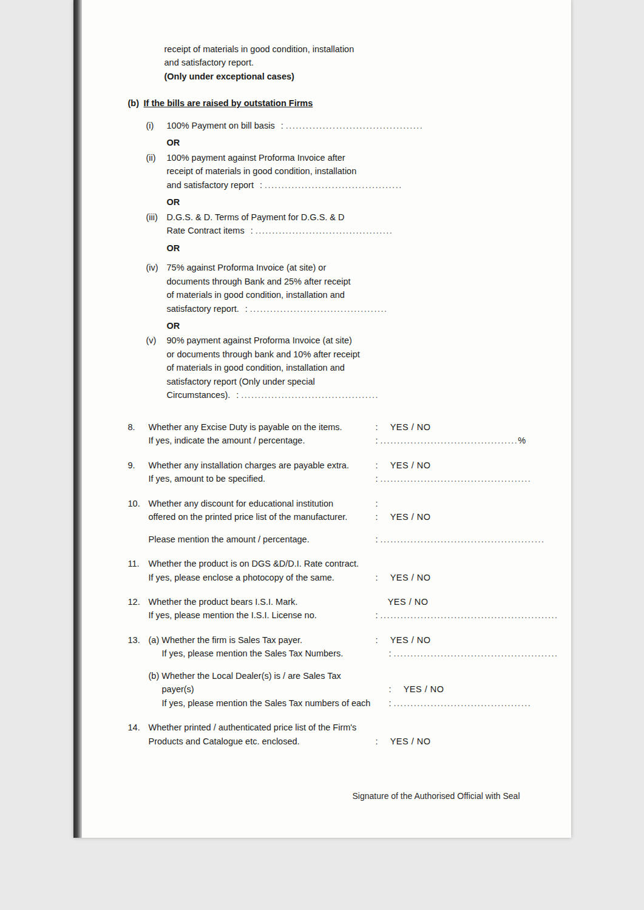receipt of materials in good condition, installation
and satisfactory report.
(Only under exceptional cases)
(b) If the bills are raised by outstation Firms
(i)
100% Payment on bill basis
: .........................................
OR
(ii)
100% payment against Proforma Invoice after
receipt of materials in good condition, installation
and satisfactory report
: .........................................
OR
(iii)
D.G.S. & D. Terms of Payment for D.G.S. & D
Rate Contract items
: .........................................
OR
(iv)
75% against Proforma Invoice (at site) or
documents through Bank and 25% after receipt
of materials in good condition, installation and
satisfactory report.
: .........................................
OR
(v)
90% payment against Proforma Invoice (at site)
or documents through bank and 10% after receipt
of materials in good condition, installation and
satisfactory report (Only under special
Circumstances).
: .........................................
8.
Whether any Excise Duty is payable on the items.
: YES / NO
If yes, indicate the amount / percentage.
: .........................................%
9.
Whether any installation charges are payable extra.
: YES / NO
If yes, amount to be specified.
: .............................................
10.
Whether any discount for educational institution
:
offered on the printed price list of the manufacturer.
: YES / NO
Please mention the amount / percentage.
: .................................................
11.
Whether the product is on DGS &D/D.I. Rate contract.
If yes, please enclose a photocopy of the same.
: YES / NO
12.
Whether the product bears I.S.I. Mark.
YES / NO
If yes, please mention the I.S.I. License no.
: .....................................................
13.
(a) Whether the firm is Sales Tax payer.
: YES / NO
If yes, please mention the Sales Tax Numbers.
: .................................................
(b) Whether the Local Dealer(s) is / are Sales Tax
payer(s)
: YES / NO
If yes, please mention the Sales Tax numbers of each
: .........................................
14.
Whether printed / authenticated price list of the Firm's
Products and Catalogue etc. enclosed.
: YES / NO
Signature of the Authorised Official with Seal